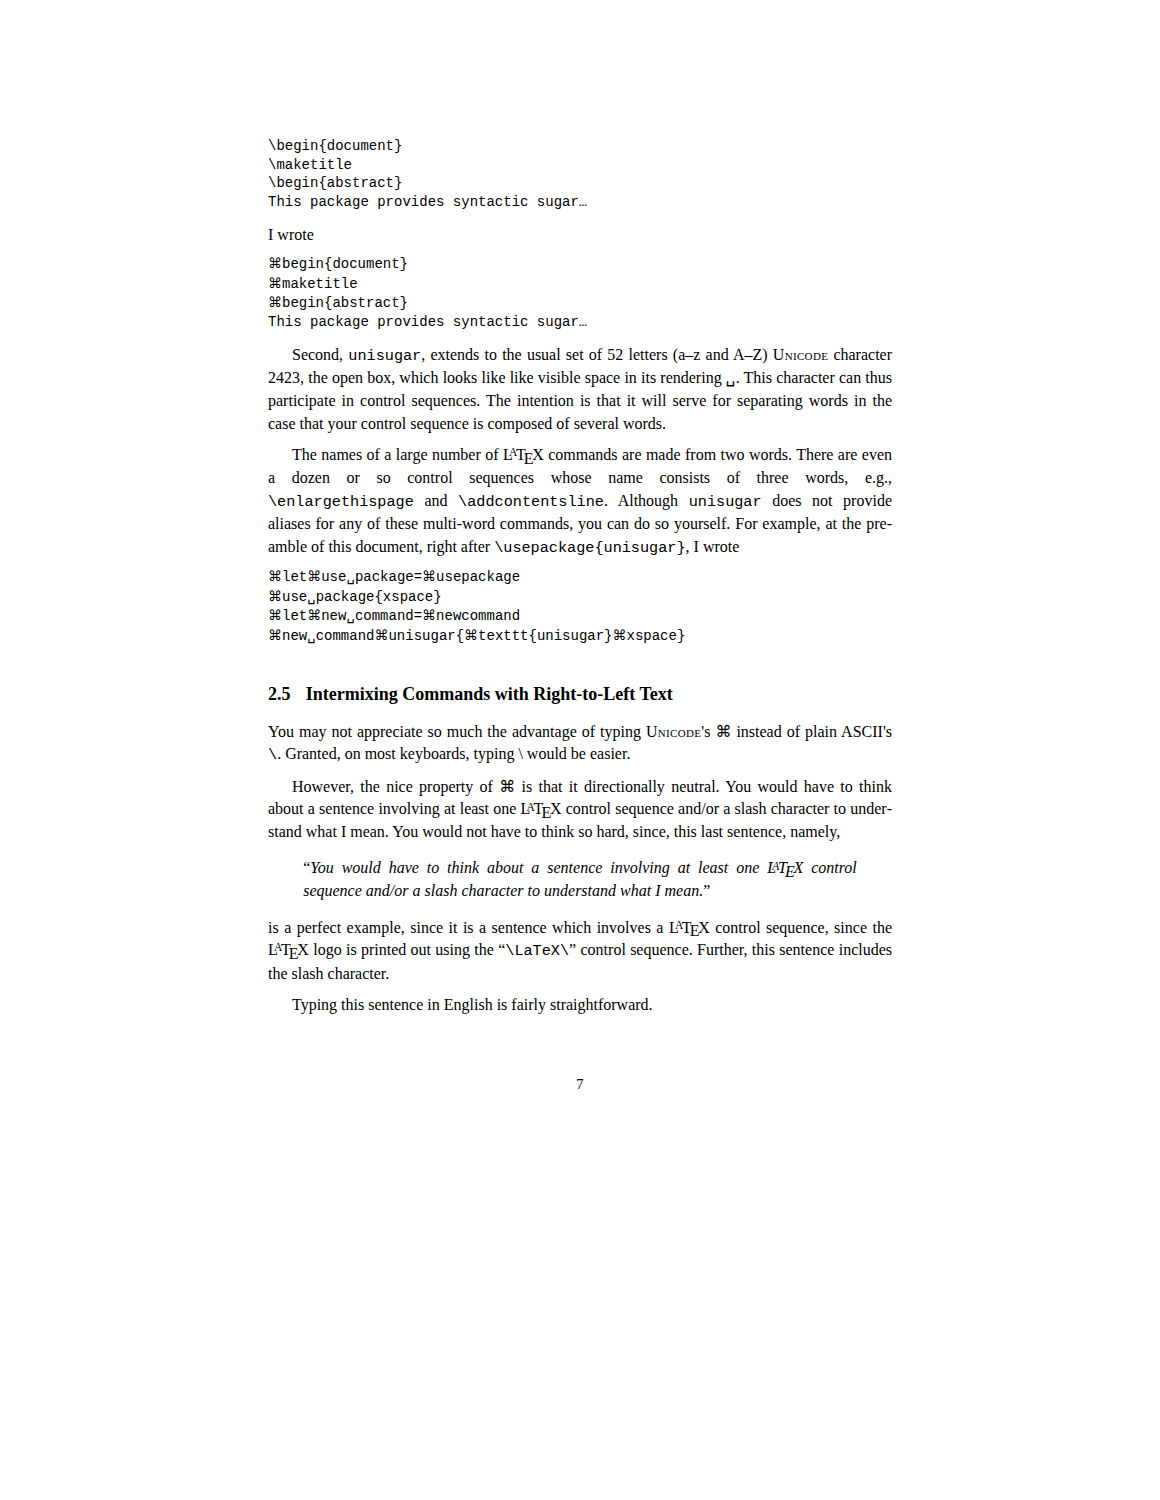\begin{document}
\maketitle
\begin{abstract}
This package provides syntactic sugar…
I wrote
⌘begin{document}
⌘maketitle
⌘begin{abstract}
This package provides syntactic sugar…
Second, unisugar, extends to the usual set of 52 letters (a–z and A–Z) Unicode character 2423, the open box, which looks like like visible space in its rendering ␣. This character can thus participate in control sequences. The intention is that it will serve for separating words in the case that your control sequence is composed of several words.
The names of a large number of La Te X commands are made from two words. There are even a dozen or so control sequences whose name consists of three words, e.g., \enlargethispage and \addcontentsline. Although unisugar does not provide aliases for any of these multi-word commands, you can do so yourself. For example, at the preamble of this document, right after \usepackage{unisugar}, I wrote
⌘let⌘use␣package=⌘usepackage
⌘use␣package{xspace}
⌘let⌘new␣command=⌘newcommand
⌘new␣command⌘unisugar{⌘texttt{unisugar}⌘xspace}
2.5 Intermixing Commands with Right-to-Left Text
You may not appreciate so much the advantage of typing Unicode's ⌘ instead of plain ASCII's \. Granted, on most keyboards, typing \ would be easier.
However, the nice property of ⌘ is that it directionally neutral. You would have to think about a sentence involving at least one La Te X control sequence and/or a slash character to understand what I mean. You would not have to think so hard, since, this last sentence, namely,
“You would have to think about a sentence involving at least one La Te X control sequence and/or a slash character to understand what I mean.”
is a perfect example, since it is a sentence which involves a La Te X control sequence, since the La Te X logo is printed out using the “\LaTeX\” control sequence. Further, this sentence includes the slash character.
Typing this sentence in English is fairly straightforward.
7